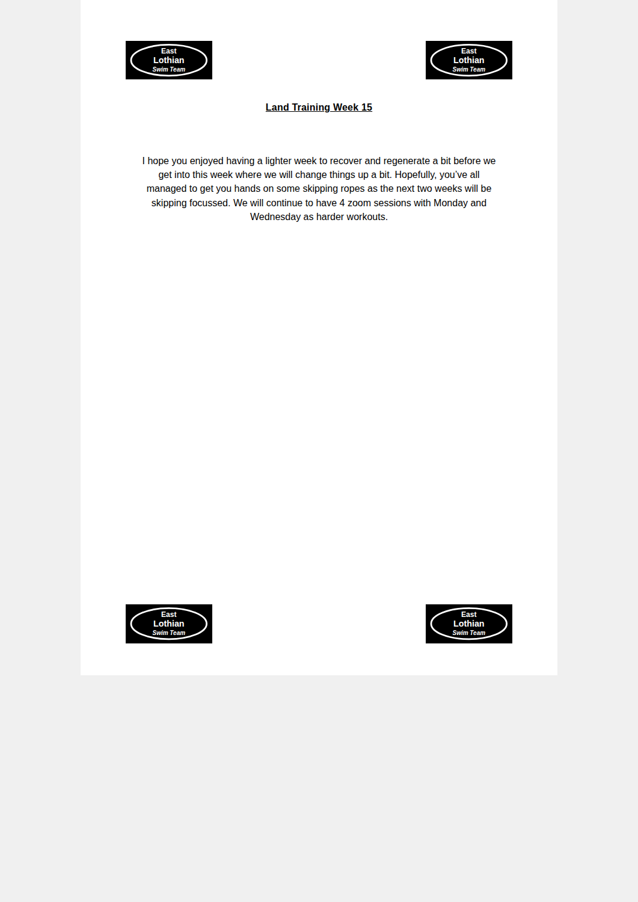East Lothian Swim Team
East Lothian Swim Team
Land Training Week 15
I hope you enjoyed having a lighter week to recover and regenerate a bit before we get into this week where we will change things up a bit. Hopefully, you’ve all managed to get you hands on some skipping ropes as the next two weeks will be skipping focussed. We will continue to have 4 zoom sessions with Monday and Wednesday as harder workouts.
East Lothian Swim Team
East Lothian Swim Team